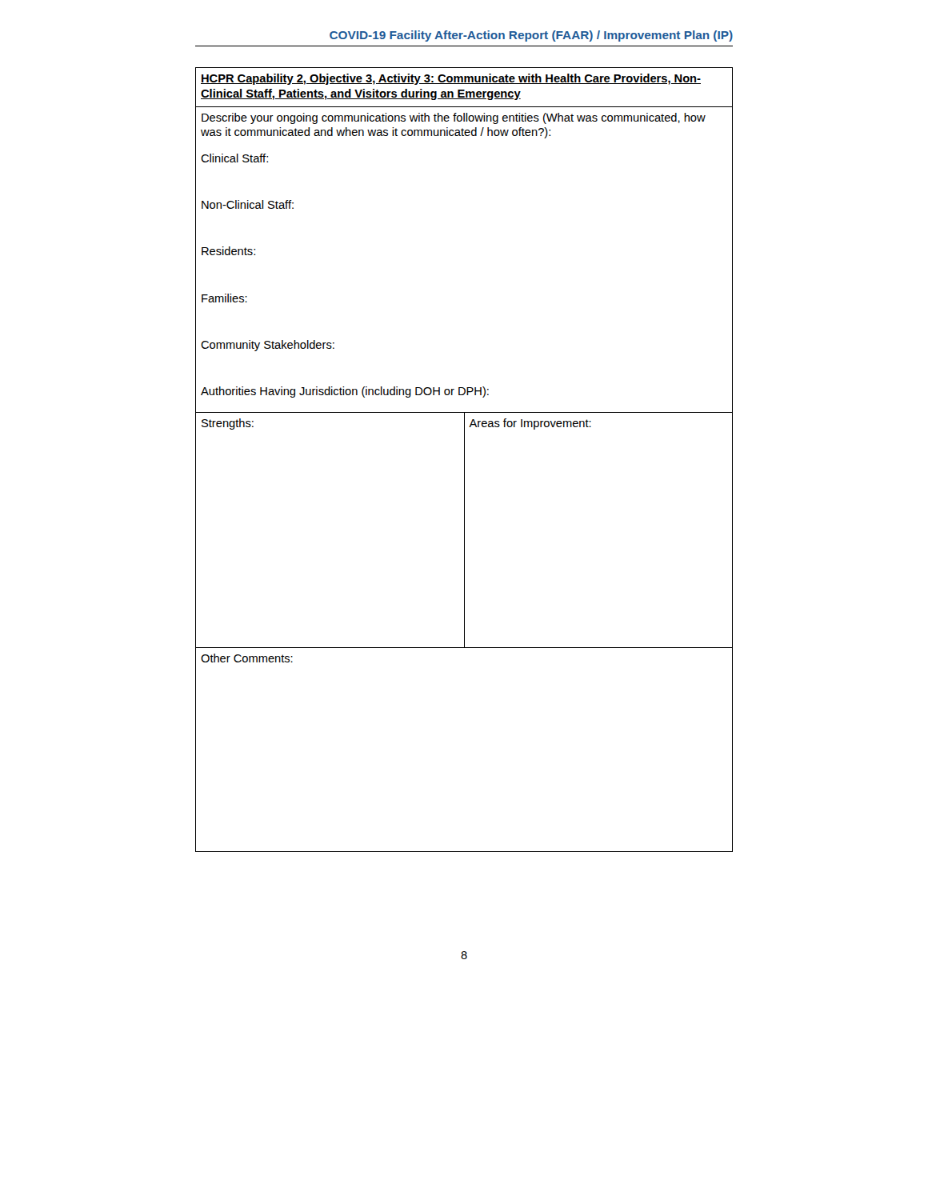COVID-19 Facility After-Action Report (FAAR) / Improvement Plan (IP)
| HCPR Capability 2, Objective 3, Activity 3: Communicate with Health Care Providers, Non-Clinical Staff, Patients, and Visitors during an Emergency |
| Describe your ongoing communications with the following entities (What was communicated, how was it communicated and when was it communicated / how often?): Clinical Staff: Non-Clinical Staff: Residents: Families: Community Stakeholders: Authorities Having Jurisdiction (including DOH or DPH): |
| Strengths: | Areas for Improvement: |
| Other Comments: |
8